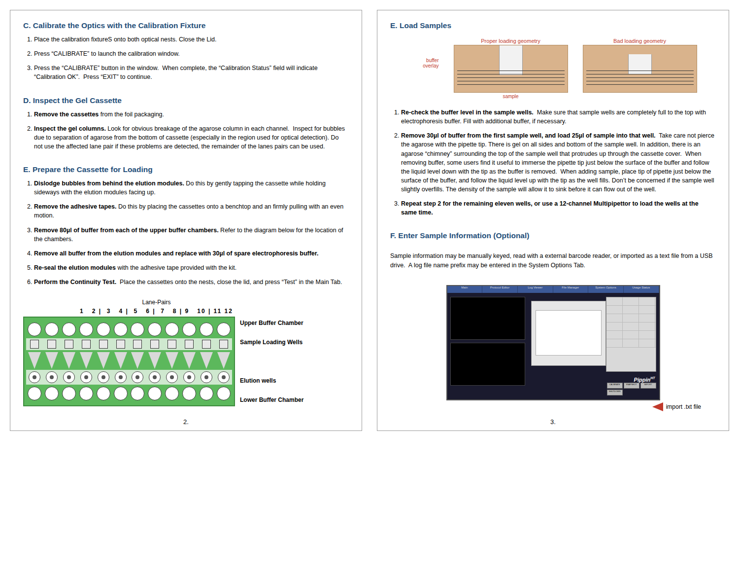C. Calibrate the Optics with the Calibration Fixture
Place the calibration fixtureS onto both optical nests. Close the Lid.
Press “CALIBRATE” to launch the calibration window.
Press the “CALIBRATE” button in the window. When complete, the “Calibration Status” field will indicate “Calibration OK”. Press “EXIT” to continue.
D. Inspect the Gel Cassette
Remove the cassettes from the foil packaging.
Inspect the gel columns. Look for obvious breakage of the agarose column in each channel. Inspect for bubbles due to separation of agarose from the bottom of cassette (especially in the region used for optical detection). Do not use the affected lane pair if these problems are detected, the remainder of the lanes pairs can be used.
E. Prepare the Cassette for Loading
Dislodge bubbles from behind the elution modules. Do this by gently tapping the cassette while holding sideways with the elution modules facing up.
Remove the adhesive tapes. Do this by placing the cassettes onto a benchtop and an firmly pulling with an even motion.
Remove 80µl of buffer from each of the upper buffer chambers. Refer to the diagram below for the location of the chambers.
Remove all buffer from the elution modules and replace with 30µl of spare electrophoresis buffer.
Re-seal the elution modules with the adhesive tape provided with the kit.
Perform the Continuity Test. Place the cassettes onto the nests, close the lid, and press “Test” in the Main Tab.
Lane-Pairs
1 2 | 3 4 | 5 6 | 7 8 | 9 10 | 11 12
Upper Buffer Chamber Sample Loading Wells Elution wells Lower Buffer Chamber
2.
E. Load Samples
buffer
overlay
Proper loading geometry
sample
Bad loading geometry
Re-check the buffer level in the sample wells. Make sure that sample wells are completely full to the top with electrophoresis buffer. Fill with additional buffer, if necessary.
Remove 30µl of buffer from the first sample well, and load 25µl of sample into that well. Take care not pierce the agarose with the pipette tip. There is gel on all sides and bottom of the sample well. In addition, there is an agarose “chimney” surrounding the top of the sample well that protrudes up through the cassette cover. When removing buffer, some users find it useful to immerse the pipette tip just below the surface of the buffer and follow the liquid level down with the tip as the buffer is removed. When adding sample, place tip of pipette just below the surface of the buffer, and follow the liquid level up with the tip as the well fills. Don’t be concerned if the sample well slightly overfills. The density of the sample will allow it to sink before it can flow out of the well.
Repeat step 2 for the remaining eleven wells, or use a 12-channel Multipipettor to load the wells at the same time.
F. Enter Sample Information (Optional)
Sample information may be manually keyed, read with a external barcode reader, or imported as a text file from a USB drive. A log file name prefix may be entered in the System Options Tab.
Main
Protocol Editor
Log Viewer
File Manager
System Options
Usage Status
PippinHT
CALIBRATE
SNAPSHOT
IMPORT
SHUTDOWN
import .txt file
3.